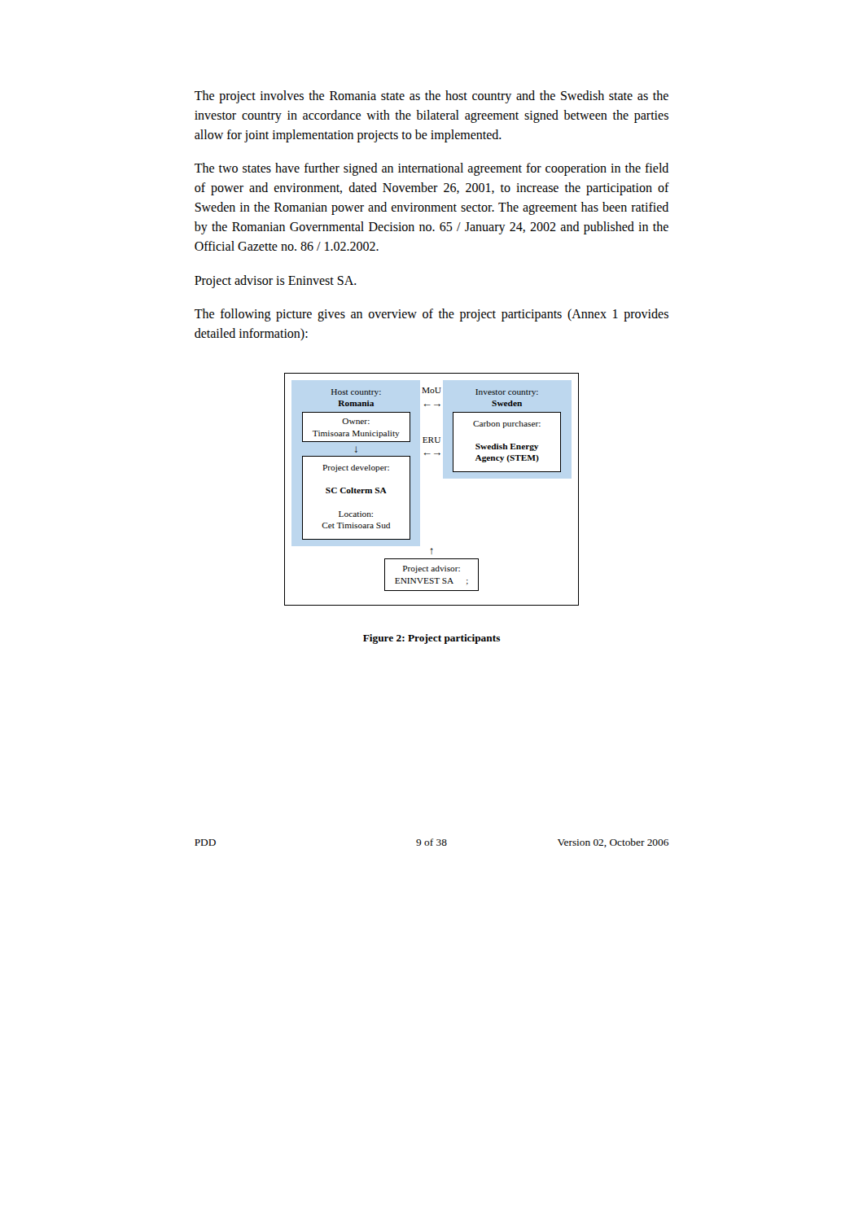The project involves the Romania state as the host country and the Swedish state as the investor country in accordance with the bilateral agreement signed between the parties allow for joint implementation projects to be implemented.
The two states have further signed an international agreement for cooperation in the field of power and environment, dated November 26, 2001, to increase the participation of Sweden in the Romanian power and environment sector. The agreement has been ratified by the Romanian Governmental Decision no. 65 / January 24, 2002 and published in the Official Gazette no. 86 / 1.02.2002.
Project advisor is Eninvest SA.
The following picture gives an overview of the project participants (Annex 1 provides detailed information):
Host country:
Romania
Owner:
Timisoara Municipality
↓
Project developer:
SC Colterm SA
Location:
Cet Timisoara Sud
MoU
←→
ERU
←→
Investor country:
Sweden
Carbon purchaser:
Swedish Energy
Agency (STEM)
↑
Project advisor:
ENINVEST SA ;
Figure 2: Project participants
PDD
9 of 38
Version 02, October 2006